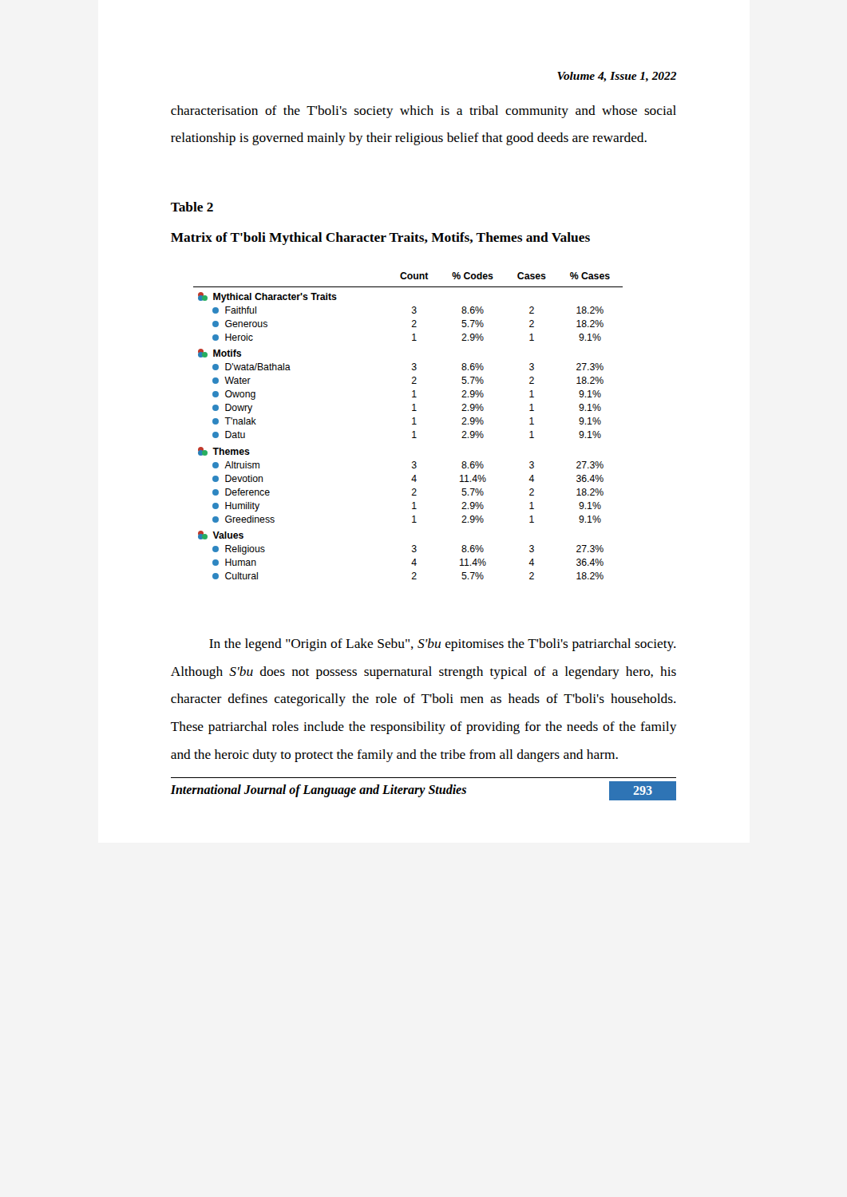Volume 4, Issue 1, 2022
characterisation of the T'boli's society which is a tribal community and whose social relationship is governed mainly by their religious belief that good deeds are rewarded.
Table 2
Matrix of T'boli Mythical Character Traits, Motifs, Themes and Values
| | Count | % Codes | Cases | % Cases |
| --- | --- | --- | --- | --- |
| Mythical Character's Traits | | | | |
| Faithful | 3 | 8.6% | 2 | 18.2% |
| Generous | 2 | 5.7% | 2 | 18.2% |
| Heroic | 1 | 2.9% | 1 | 9.1% |
| Motifs | | | | |
| D'wata/Bathala | 3 | 8.6% | 3 | 27.3% |
| Water | 2 | 5.7% | 2 | 18.2% |
| Owong | 1 | 2.9% | 1 | 9.1% |
| Dowry | 1 | 2.9% | 1 | 9.1% |
| T'nalak | 1 | 2.9% | 1 | 9.1% |
| Datu | 1 | 2.9% | 1 | 9.1% |
| Themes | | | | |
| Altruism | 3 | 8.6% | 3 | 27.3% |
| Devotion | 4 | 11.4% | 4 | 36.4% |
| Deference | 2 | 5.7% | 2 | 18.2% |
| Humility | 1 | 2.9% | 1 | 9.1% |
| Greediness | 1 | 2.9% | 1 | 9.1% |
| Values | | | | |
| Religious | 3 | 8.6% | 3 | 27.3% |
| Human | 4 | 11.4% | 4 | 36.4% |
| Cultural | 2 | 5.7% | 2 | 18.2% |
In the legend "Origin of Lake Sebu", S'bu epitomises the T'boli's patriarchal society. Although S'bu does not possess supernatural strength typical of a legendary hero, his character defines categorically the role of T'boli men as heads of T'boli's households. These patriarchal roles include the responsibility of providing for the needs of the family and the heroic duty to protect the family and the tribe from all dangers and harm.
International Journal of Language and Literary Studies
293